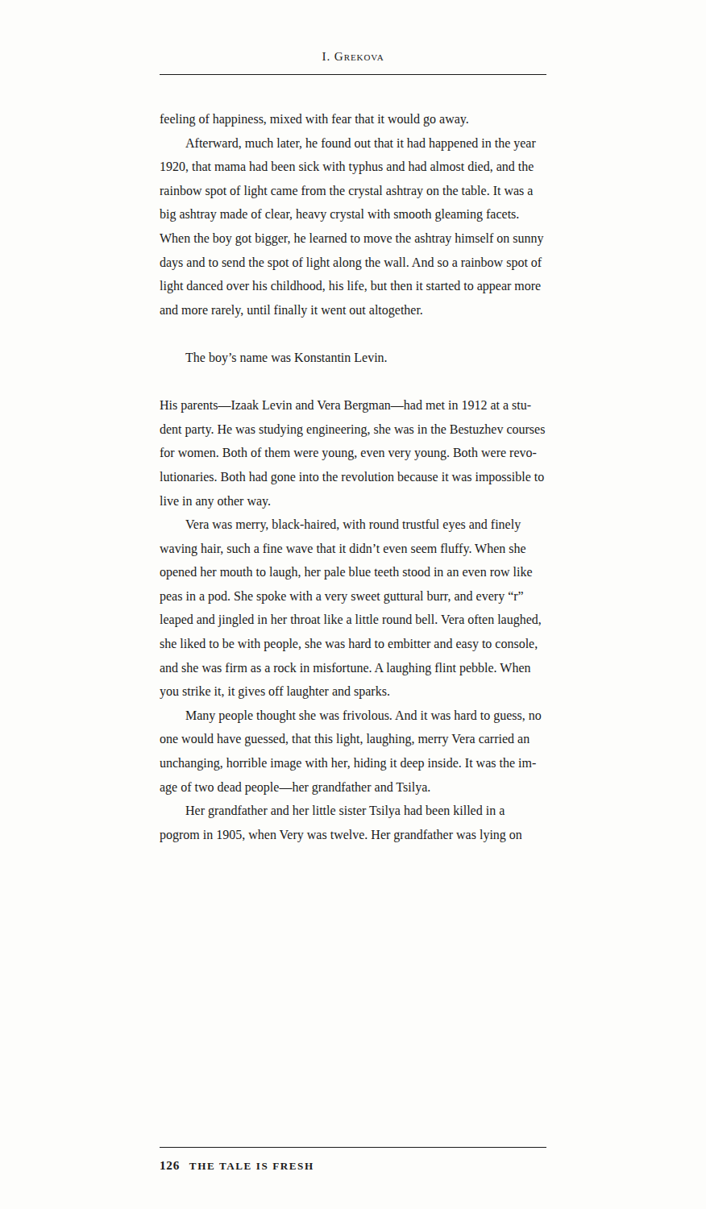I. Grekova
feeling of happiness, mixed with fear that it would go away.
Afterward, much later, he found out that it had happened in the year 1920, that mama had been sick with typhus and had almost died, and the rainbow spot of light came from the crystal ashtray on the table. It was a big ashtray made of clear, heavy crystal with smooth gleaming facets. When the boy got bigger, he learned to move the ashtray himself on sunny days and to send the spot of light along the wall. And so a rainbow spot of light danced over his childhood, his life, but then it started to appear more and more rarely, until finally it went out altogether.
The boy’s name was Konstantin Levin.
His parents—Izaak Levin and Vera Bergman—had met in 1912 at a student party. He was studying engineering, she was in the Bestuzhev courses for women. Both of them were young, even very young. Both were revolutionaries. Both had gone into the revolution because it was impossible to live in any other way.
Vera was merry, black-haired, with round trustful eyes and finely waving hair, such a fine wave that it didn’t even seem fluffy. When she opened her mouth to laugh, her pale blue teeth stood in an even row like peas in a pod. She spoke with a very sweet guttural burr, and every “r” leaped and jingled in her throat like a little round bell. Vera often laughed, she liked to be with people, she was hard to embitter and easy to console, and she was firm as a rock in misfortune. A laughing flint pebble. When you strike it, it gives off laughter and sparks.
Many people thought she was frivolous. And it was hard to guess, no one would have guessed, that this light, laughing, merry Vera carried an unchanging, horrible image with her, hiding it deep inside. It was the image of two dead people—her grandfather and Tsilya.
Her grandfather and her little sister Tsilya had been killed in a pogrom in 1905, when Very was twelve. Her grandfather was lying on
126 The Tale Is Fresh